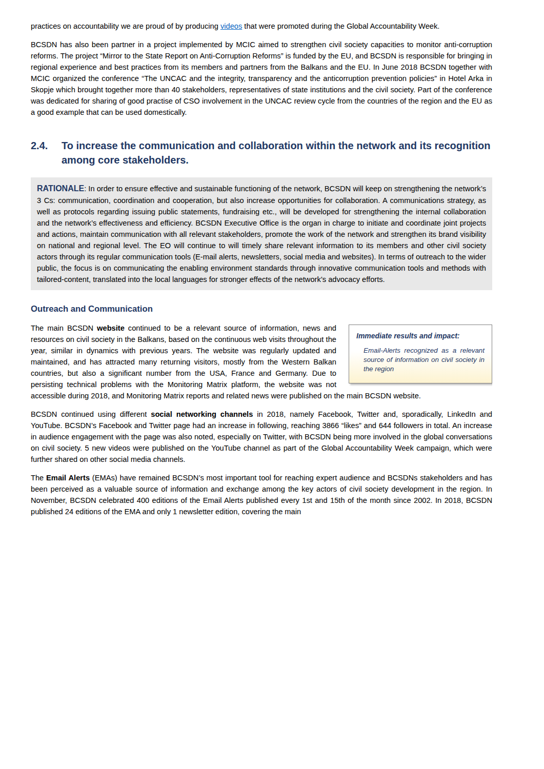practices on accountability we are proud of by producing videos that were promoted during the Global Accountability Week.
BCSDN has also been partner in a project implemented by MCIC aimed to strengthen civil society capacities to monitor anti-corruption reforms. The project “Mirror to the State Report on Anti-Corruption Reforms” is funded by the EU, and BCSDN is responsible for bringing in regional experience and best practices from its members and partners from the Balkans and the EU. In June 2018 BCSDN together with MCIC organized the conference “The UNCAC and the integrity, transparency and the anticorruption prevention policies” in Hotel Arka in Skopje which brought together more than 40 stakeholders, representatives of state institutions and the civil society. Part of the conference was dedicated for sharing of good practise of CSO involvement in the UNCAC review cycle from the countries of the region and the EU as a good example that can be used domestically.
2.4. To increase the communication and collaboration within the network and its recognition among core stakeholders.
RATIONALE: In order to ensure effective and sustainable functioning of the network, BCSDN will keep on strengthening the network’s 3 Cs: communication, coordination and cooperation, but also increase opportunities for collaboration. A communications strategy, as well as protocols regarding issuing public statements, fundraising etc., will be developed for strengthening the internal collaboration and the network’s effectiveness and efficiency. BCSDN Executive Office is the organ in charge to initiate and coordinate joint projects and actions, maintain communication with all relevant stakeholders, promote the work of the network and strengthen its brand visibility on national and regional level. The EO will continue to will timely share relevant information to its members and other civil society actors through its regular communication tools (E-mail alerts, newsletters, social media and websites). In terms of outreach to the wider public, the focus is on communicating the enabling environment standards through innovative communication tools and methods with tailored-content, translated into the local languages for stronger effects of the network’s advocacy efforts.
Outreach and Communication
Immediate results and impact:
Email-Alerts recognized as a relevant source of information on civil society in the region
The main BCSDN website continued to be a relevant source of information, news and resources on civil society in the Balkans, based on the continuous web visits throughout the year, similar in dynamics with previous years. The website was regularly updated and maintained, and has attracted many returning visitors, mostly from the Western Balkan countries, but also a significant number from the USA, France and Germany. Due to persisting technical problems with the Monitoring Matrix platform, the website was not accessible during 2018, and Monitoring Matrix reports and related news were published on the main BCSDN website.
BCSDN continued using different social networking channels in 2018, namely Facebook, Twitter and, sporadically, LinkedIn and YouTube. BCSDN’s Facebook and Twitter page had an increase in following, reaching 3866 “likes” and 644 followers in total. An increase in audience engagement with the page was also noted, especially on Twitter, with BCSDN being more involved in the global conversations on civil society. 5 new videos were published on the YouTube channel as part of the Global Accountability Week campaign, which were further shared on other social media channels.
The Email Alerts (EMAs) have remained BCSDN’s most important tool for reaching expert audience and BCSDNs stakeholders and has been perceived as a valuable source of information and exchange among the key actors of civil society development in the region. In November, BCSDN celebrated 400 editions of the Email Alerts published every 1st and 15th of the month since 2002. In 2018, BCSDN published 24 editions of the EMA and only 1 newsletter edition, covering the main